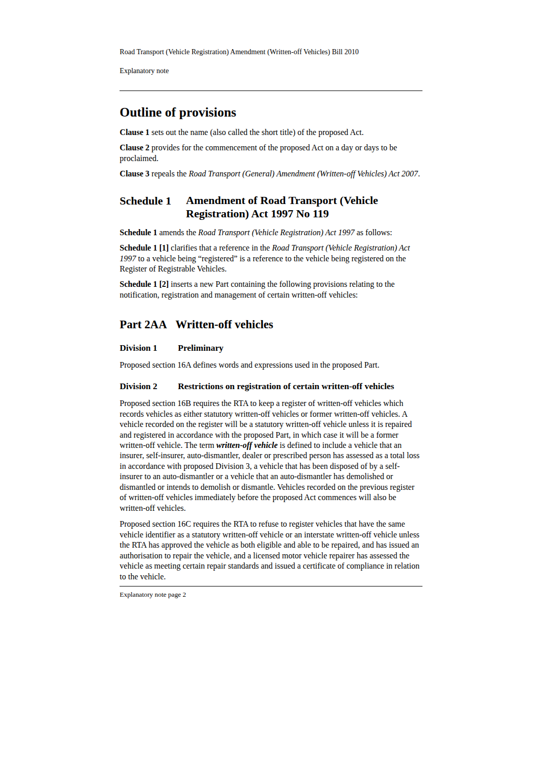Road Transport (Vehicle Registration) Amendment (Written-off Vehicles) Bill 2010
Explanatory note
Outline of provisions
Clause 1 sets out the name (also called the short title) of the proposed Act.
Clause 2 provides for the commencement of the proposed Act on a day or days to be proclaimed.
Clause 3 repeals the Road Transport (General) Amendment (Written-off Vehicles) Act 2007.
Schedule 1
Amendment of Road Transport (Vehicle Registration) Act 1997 No 119
Schedule 1 amends the Road Transport (Vehicle Registration) Act 1997 as follows:
Schedule 1 [1] clarifies that a reference in the Road Transport (Vehicle Registration) Act 1997 to a vehicle being “registered” is a reference to the vehicle being registered on the Register of Registrable Vehicles.
Schedule 1 [2] inserts a new Part containing the following provisions relating to the notification, registration and management of certain written-off vehicles:
Part 2AA Written-off vehicles
Division 1
Preliminary
Proposed section 16A defines words and expressions used in the proposed Part.
Division 2
Restrictions on registration of certain written-off vehicles
Proposed section 16B requires the RTA to keep a register of written-off vehicles which records vehicles as either statutory written-off vehicles or former written-off vehicles. A vehicle recorded on the register will be a statutory written-off vehicle unless it is repaired and registered in accordance with the proposed Part, in which case it will be a former written-off vehicle. The term written-off vehicle is defined to include a vehicle that an insurer, self-insurer, auto-dismantler, dealer or prescribed person has assessed as a total loss in accordance with proposed Division 3, a vehicle that has been disposed of by a self-insurer to an auto-dismantler or a vehicle that an auto-dismantler has demolished or dismantled or intends to demolish or dismantle. Vehicles recorded on the previous register of written-off vehicles immediately before the proposed Act commences will also be written-off vehicles.
Proposed section 16C requires the RTA to refuse to register vehicles that have the same vehicle identifier as a statutory written-off vehicle or an interstate written-off vehicle unless the RTA has approved the vehicle as both eligible and able to be repaired, and has issued an authorisation to repair the vehicle, and a licensed motor vehicle repairer has assessed the vehicle as meeting certain repair standards and issued a certificate of compliance in relation to the vehicle.
Explanatory note page 2